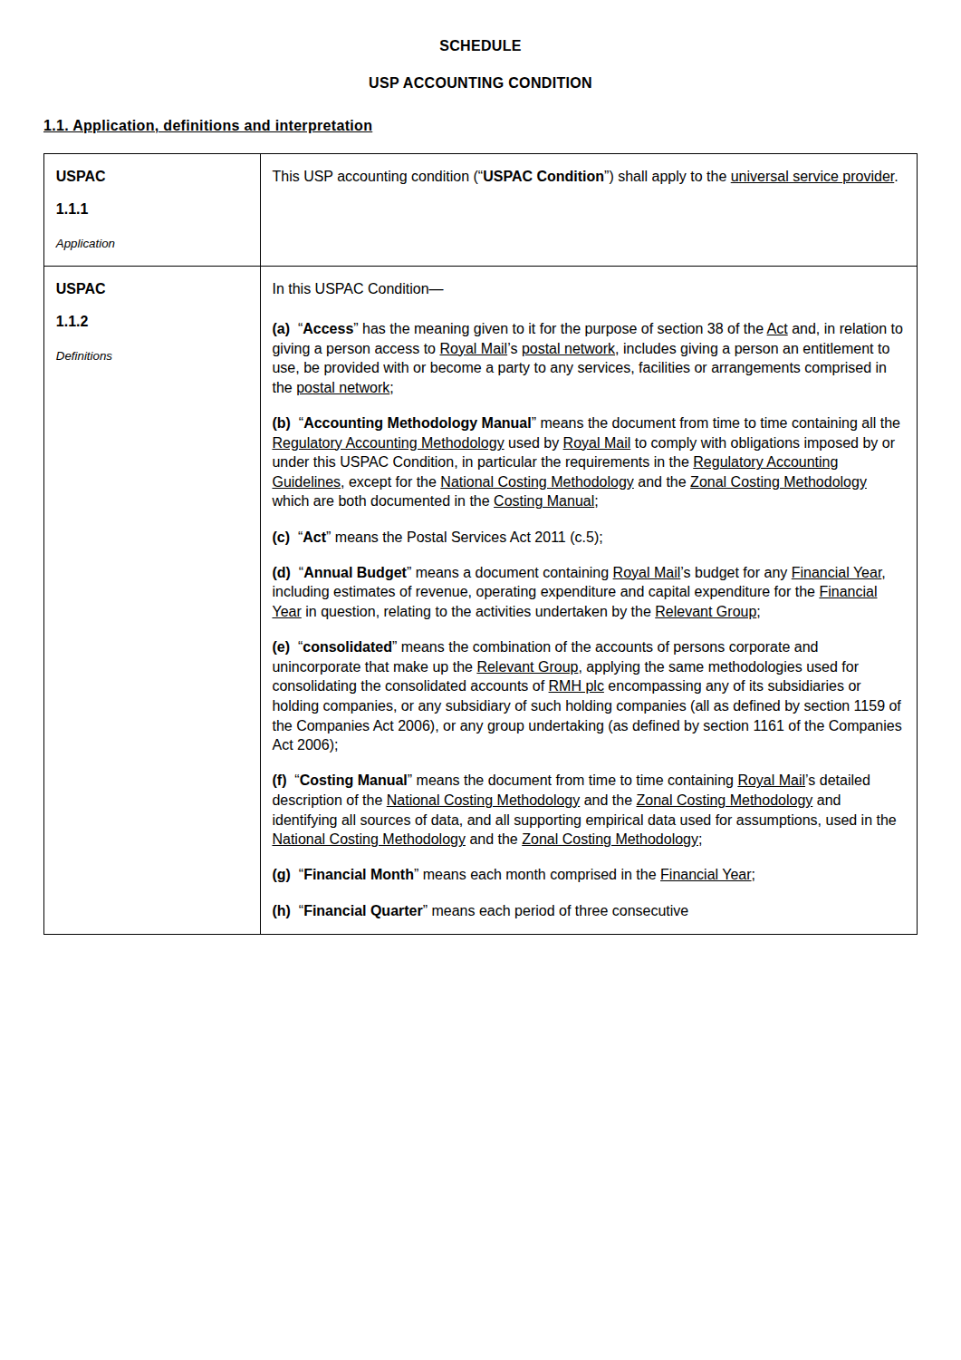SCHEDULE
USP ACCOUNTING CONDITION
1.1. Application, definitions and interpretation
| USPAC 1.1.1 Application | This USP accounting condition (“ USPAC Condition ”) shall apply to the universal service provider . |
| USPAC 1.1.2 Definitions | In this USPAC Condition— (a) “ Access ” has the meaning given to it for the purpose of section 38 of the Act and, in relation to giving a person access to Royal Mail ’s postal network , includes giving a person an entitlement to use, be provided with or become a party to any services, facilities or arrangements comprised in the postal network ; (b) “ Accounting Methodology Manual ” means the document from time to time containing all the Regulatory Accounting Methodology used by Royal Mail to comply with obligations imposed by or under this USPAC Condition, in particular the requirements in the Regulatory Accounting Guidelines , except for the National Costing Methodology and the Zonal Costing Methodology which are both documented in the Costing Manual ; (c) “ Act ” means the Postal Services Act 2011 (c.5); (d) “ Annual Budget ” means a document containing Royal Mail ’s budget for any Financial Year , including estimates of revenue, operating expenditure and capital expenditure for the Financial Year in question, relating to the activities undertaken by the Relevant Group ; (e) “ consolidated ” means the combination of the accounts of persons corporate and unincorporate that make up the Relevant Group , applying the same methodologies used for consolidating the consolidated accounts of RMH plc encompassing any of its subsidiaries or holding companies, or any subsidiary of such holding companies (all as defined by section 1159 of the Companies Act 2006), or any group undertaking (as defined by section 1161 of the Companies Act 2006); (f) “ Costing Manual ” means the document from time to time containing Royal Mail ’s detailed description of the National Costing Methodology and the Zonal Costing Methodology and identifying all sources of data, and all supporting empirical data used for assumptions, used in the National Costing Methodology and the Zonal Costing Methodology ; (g) “ Financial Month ” means each month comprised in the Financial Year ; (h) “ Financial Quarter ” means each period of three consecutive |